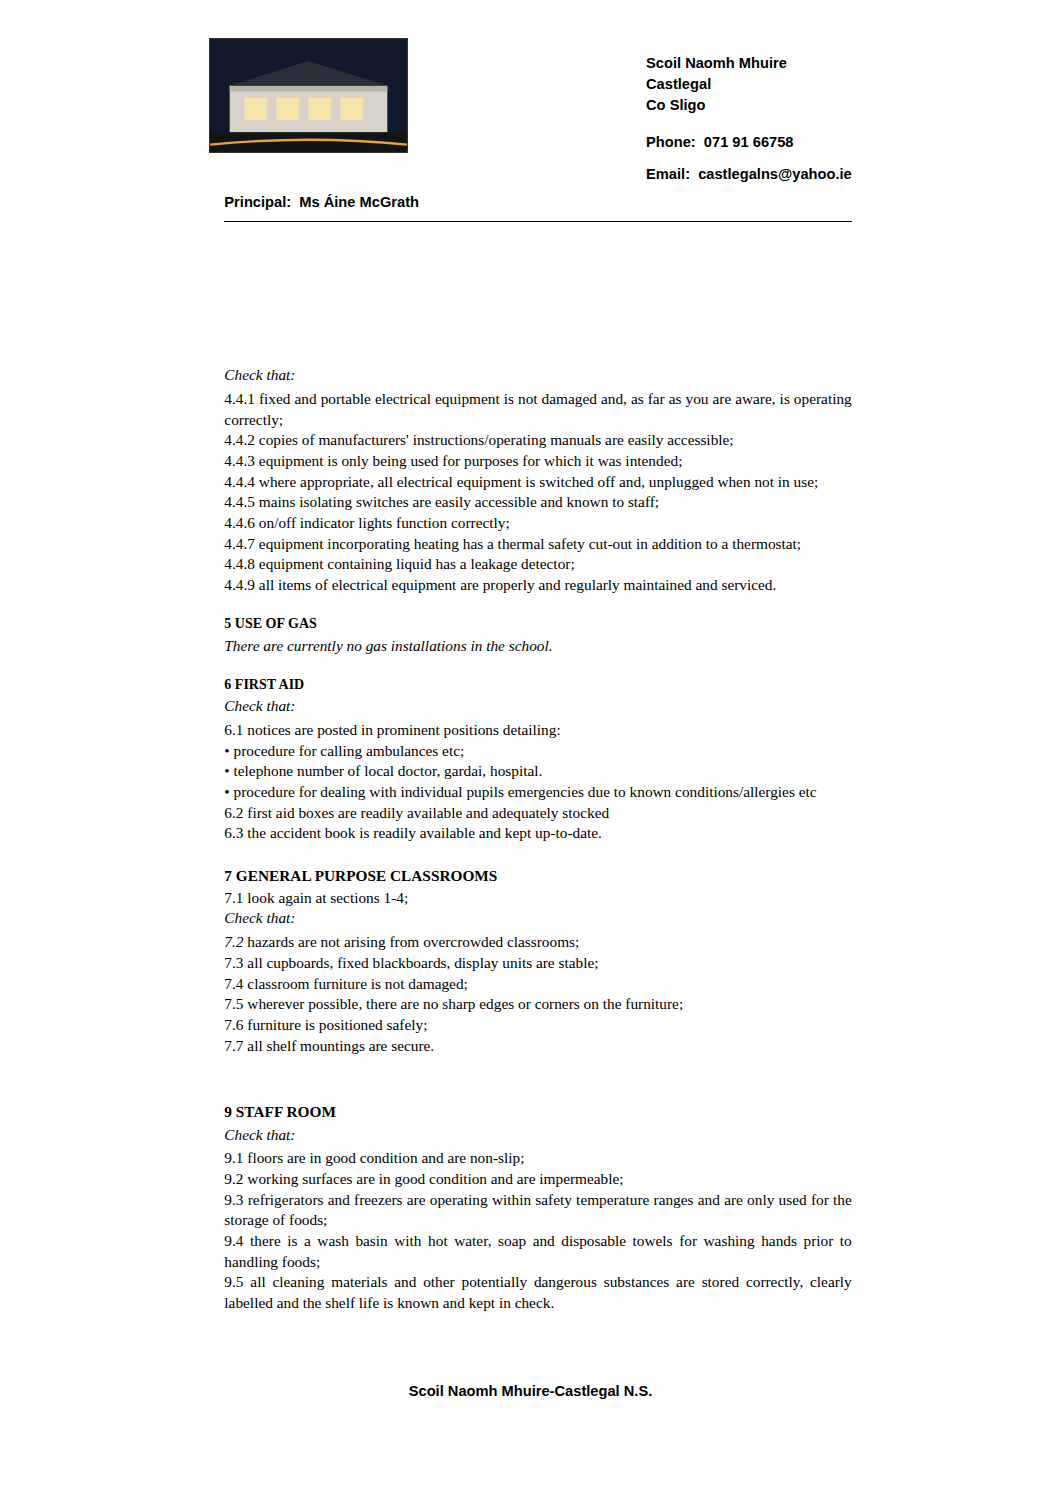Scoil Naomh Mhuire
Castlegal
Co Sligo
Phone: 071 91 66758
Email: castlegalns@yahoo.ie
Principal: Ms Áine McGrath
Check that:
4.4.1 fixed and portable electrical equipment is not damaged and, as far as you are aware, is operating correctly;
4.4.2 copies of manufacturers' instructions/operating manuals are easily accessible;
4.4.3 equipment is only being used for purposes for which it was intended;
4.4.4 where appropriate, all electrical equipment is switched off and, unplugged when not in use;
4.4.5 mains isolating switches are easily accessible and known to staff;
4.4.6 on/off indicator lights function correctly;
4.4.7 equipment incorporating heating has a thermal safety cut-out in addition to a thermostat;
4.4.8 equipment containing liquid has a leakage detector;
4.4.9 all items of electrical equipment are properly and regularly maintained and serviced.
5 USE OF GAS
There are currently no gas installations in the school.
6 FIRST AID
Check that:
6.1 notices are posted in prominent positions detailing:
procedure for calling ambulances etc;
telephone number of local doctor, gardai, hospital.
procedure for dealing with individual pupils emergencies due to known conditions/allergies etc
6.2 first aid boxes are readily available and adequately stocked
6.3 the accident book is readily available and kept up-to-date.
7 GENERAL PURPOSE CLASSROOMS
7.1 look again at sections 1-4;
Check that:
7.2 hazards are not arising from overcrowded classrooms;
7.3 all cupboards, fixed blackboards, display units are stable;
7.4 classroom furniture is not damaged;
7.5 wherever possible, there are no sharp edges or corners on the furniture;
7.6 furniture is positioned safely;
7.7 all shelf mountings are secure.
9 STAFF ROOM
Check that:
9.1 floors are in good condition and are non-slip;
9.2 working surfaces are in good condition and are impermeable;
9.3 refrigerators and freezers are operating within safety temperature ranges and are only used for the storage of foods;
9.4 there is a wash basin with hot water, soap and disposable towels for washing hands prior to handling foods;
9.5 all cleaning materials and other potentially dangerous substances are stored correctly, clearly labelled and the shelf life is known and kept in check.
Scoil Naomh Mhuire-Castlegal N.S.